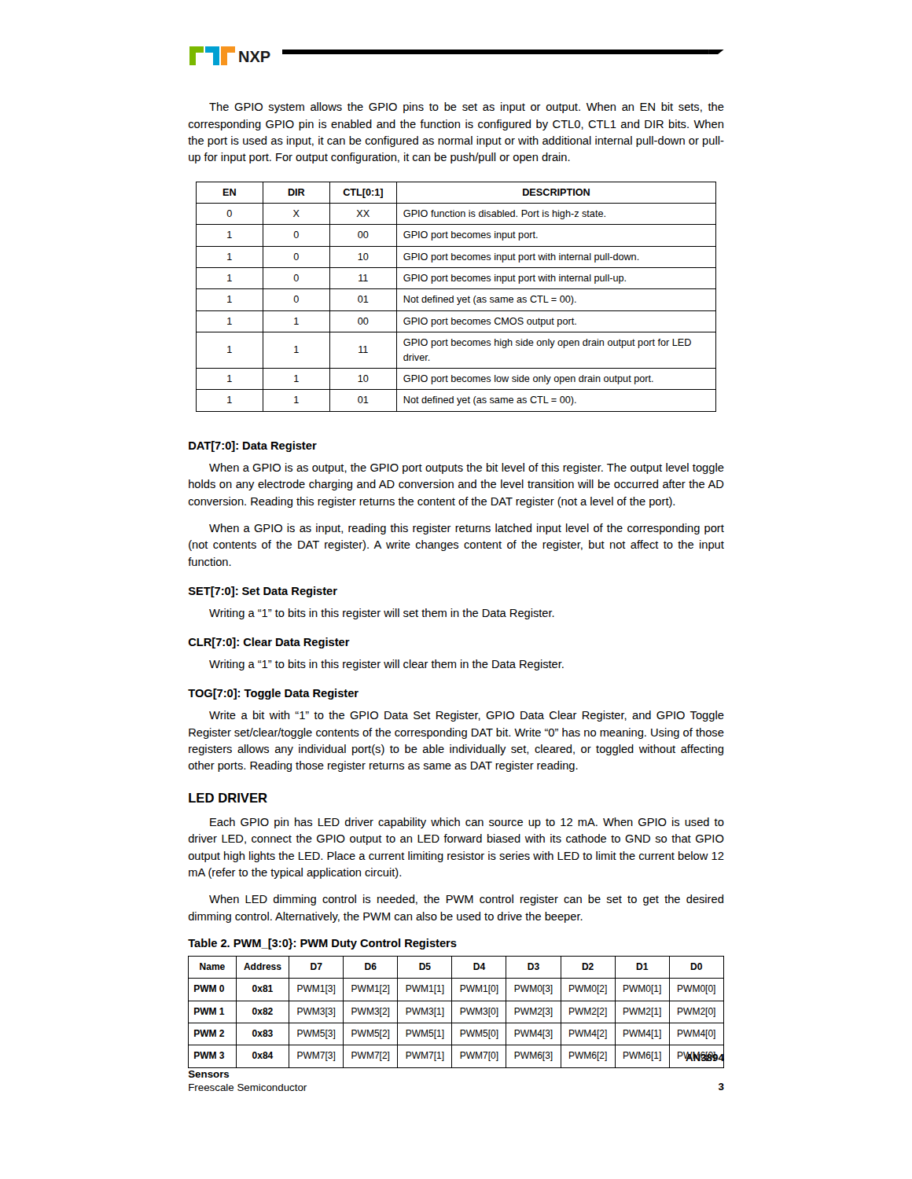NXP
The GPIO system allows the GPIO pins to be set as input or output. When an EN bit sets, the corresponding GPIO pin is enabled and the function is configured by CTL0, CTL1 and DIR bits. When the port is used as input, it can be configured as normal input or with additional internal pull-down or pull-up for input port. For output configuration, it can be push/pull or open drain.
| EN | DIR | CTL[0:1] | DESCRIPTION |
| --- | --- | --- | --- |
| 0 | X | XX | GPIO function is disabled. Port is high-z state. |
| 1 | 0 | 00 | GPIO port becomes input port. |
| 1 | 0 | 10 | GPIO port becomes input port with internal pull-down. |
| 1 | 0 | 11 | GPIO port becomes input port with internal pull-up. |
| 1 | 0 | 01 | Not defined yet (as same as CTL = 00). |
| 1 | 1 | 00 | GPIO port becomes CMOS output port. |
| 1 | 1 | 11 | GPIO port becomes high side only open drain output port for LED driver. |
| 1 | 1 | 10 | GPIO port becomes low side only open drain output port. |
| 1 | 1 | 01 | Not defined yet (as same as CTL = 00). |
DAT[7:0]: Data Register
When a GPIO is as output, the GPIO port outputs the bit level of this register. The output level toggle holds on any electrode charging and AD conversion and the level transition will be occurred after the AD conversion. Reading this register returns the content of the DAT register (not a level of the port).
When a GPIO is as input, reading this register returns latched input level of the corresponding port (not contents of the DAT register). A write changes content of the register, but not affect to the input function.
SET[7:0]: Set Data Register
Writing a “1” to bits in this register will set them in the Data Register.
CLR[7:0]: Clear Data Register
Writing a “1” to bits in this register will clear them in the Data Register.
TOG[7:0]: Toggle Data Register
Write a bit with “1” to the GPIO Data Set Register, GPIO Data Clear Register, and GPIO Toggle Register set/clear/toggle contents of the corresponding DAT bit. Write “0” has no meaning. Using of those registers allows any individual port(s) to be able individually set, cleared, or toggled without affecting other ports. Reading those register returns as same as DAT register reading.
LED DRIVER
Each GPIO pin has LED driver capability which can source up to 12 mA. When GPIO is used to driver LED, connect the GPIO output to an LED forward biased with its cathode to GND so that GPIO output high lights the LED. Place a current limiting resistor is series with LED to limit the current below 12 mA (refer to the typical application circuit).
When LED dimming control is needed, the PWM control register can be set to get the desired dimming control. Alternatively, the PWM can also be used to drive the beeper.
Table 2. PWM_[3:0}: PWM Duty Control Registers
| Name | Address | D7 | D6 | D5 | D4 | D3 | D2 | D1 | D0 |
| --- | --- | --- | --- | --- | --- | --- | --- | --- | --- |
| PWM 0 | 0x81 | PWM1[3] | PWM1[2] | PWM1[1] | PWM1[0] | PWM0[3] | PWM0[2] | PWM0[1] | PWM0[0] |
| PWM 1 | 0x82 | PWM3[3] | PWM3[2] | PWM3[1] | PWM3[0] | PWM2[3] | PWM2[2] | PWM2[1] | PWM2[0] |
| PWM 2 | 0x83 | PWM5[3] | PWM5[2] | PWM5[1] | PWM5[0] | PWM4[3] | PWM4[2] | PWM4[1] | PWM4[0] |
| PWM 3 | 0x84 | PWM7[3] | PWM7[2] | PWM7[1] | PWM7[0] | PWM6[3] | PWM6[2] | PWM6[1] | PWM6[0] |
AN3894
Sensors
Freescale Semiconductor
3